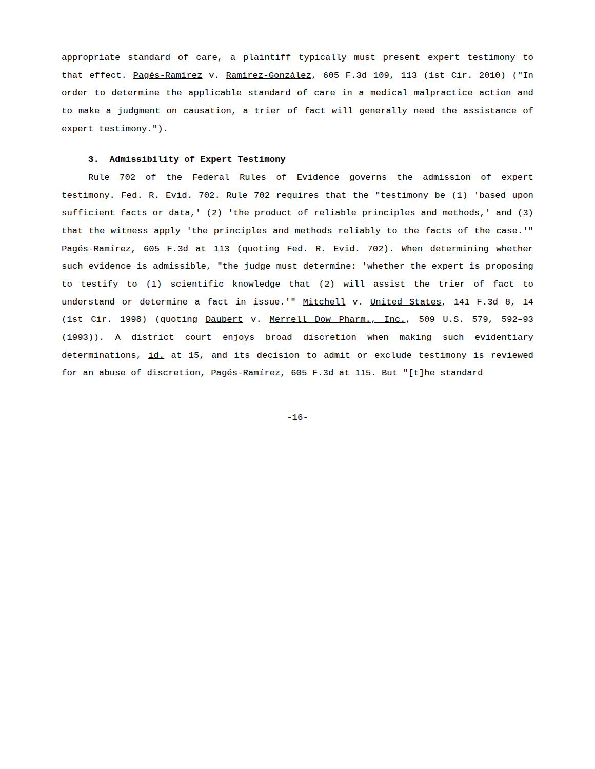appropriate standard of care, a plaintiff typically must present expert testimony to that effect. Pagés-Ramírez v. Ramírez-González, 605 F.3d 109, 113 (1st Cir. 2010) ("In order to determine the applicable standard of care in a medical malpractice action and to make a judgment on causation, a trier of fact will generally need the assistance of expert testimony.").
3. Admissibility of Expert Testimony
Rule 702 of the Federal Rules of Evidence governs the admission of expert testimony. Fed. R. Evid. 702. Rule 702 requires that the "testimony be (1) 'based upon sufficient facts or data,' (2) 'the product of reliable principles and methods,' and (3) that the witness apply 'the principles and methods reliably to the facts of the case.'" Pagés-Ramírez, 605 F.3d at 113 (quoting Fed. R. Evid. 702). When determining whether such evidence is admissible, "the judge must determine: 'whether the expert is proposing to testify to (1) scientific knowledge that (2) will assist the trier of fact to understand or determine a fact in issue.'" Mitchell v. United States, 141 F.3d 8, 14 (1st Cir. 1998) (quoting Daubert v. Merrell Dow Pharm., Inc., 509 U.S. 579, 592–93 (1993)). A district court enjoys broad discretion when making such evidentiary determinations, id. at 15, and its decision to admit or exclude testimony is reviewed for an abuse of discretion, Pagés-Ramírez, 605 F.3d at 115. But "[t]he standard
-16-